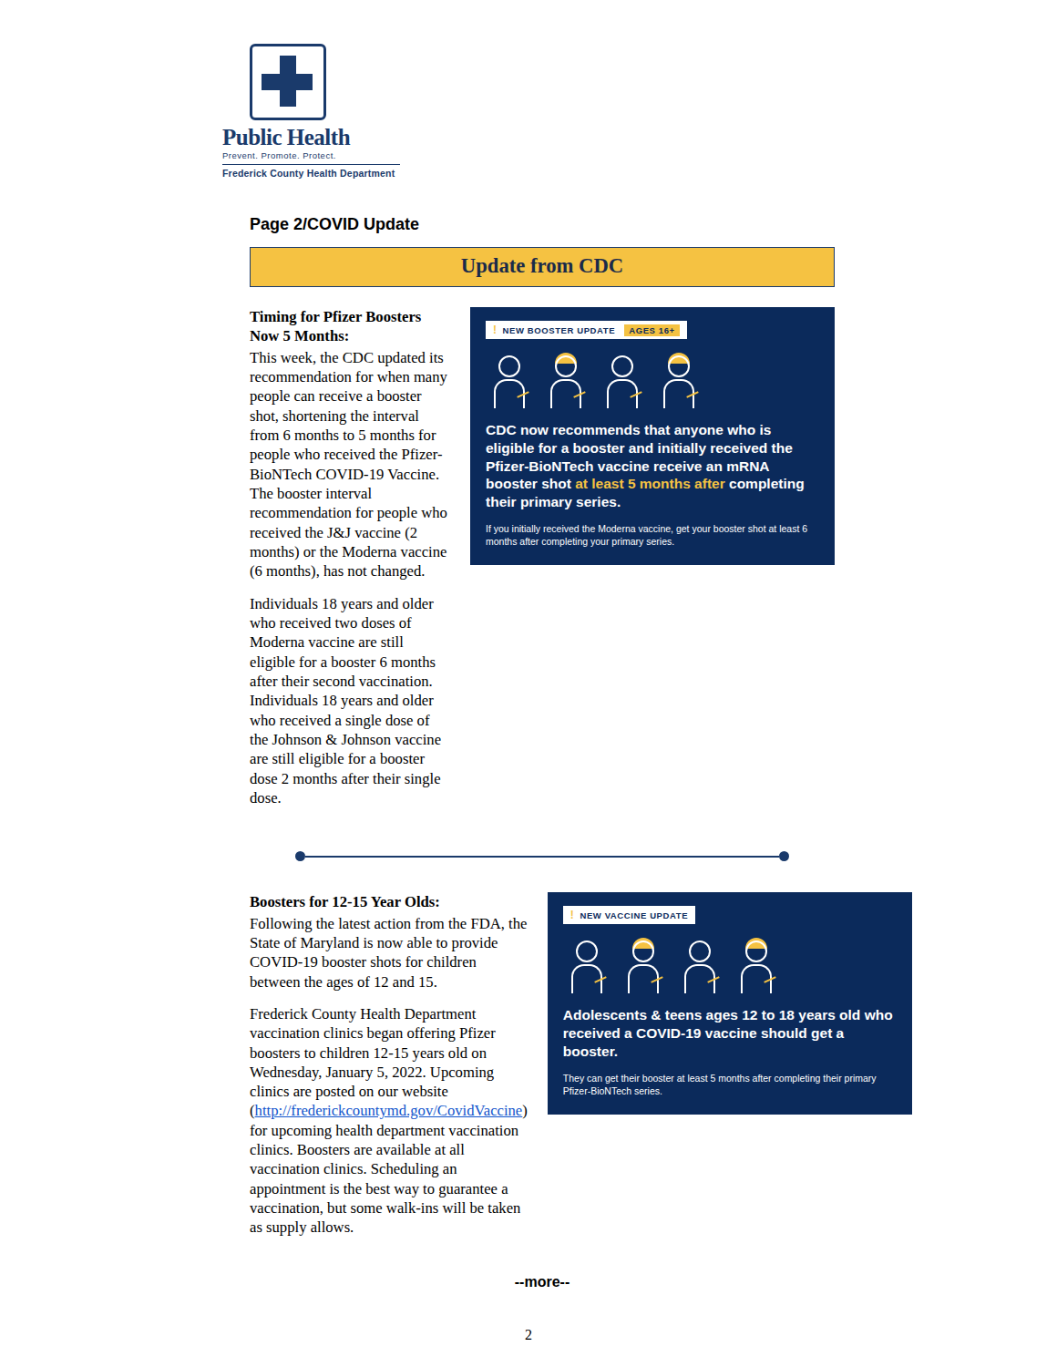Public Health
Prevent. Promote. Protect.
Frederick County Health Department
Page 2/COVID Update
Update from CDC
Timing for Pfizer Boosters Now 5 Months:
This week, the CDC updated its recommendation for when many people can receive a booster shot, shortening the interval from 6 months to 5 months for people who received the Pfizer-BioNTech COVID-19 Vaccine. The booster interval recommendation for people who received the J&J vaccine (2 months) or the Moderna vaccine (6 months), has not changed.
Individuals 18 years and older who received two doses of Moderna vaccine are still eligible for a booster 6 months after their second vaccination. Individuals 18 years and older who received a single dose of the Johnson & Johnson vaccine are still eligible for a booster dose 2 months after their single dose.
! NEW BOOSTER UPDATE AGES 16+
CDC now recommends that anyone who is eligible for a booster and initially received the Pfizer-BioNTech vaccine receive an mRNA booster shot at least 5 months after completing their primary series.
If you initially received the Moderna vaccine, get your booster shot at least 6 months after completing your primary series.
Boosters for 12-15 Year Olds:
Following the latest action from the FDA, the State of Maryland is now able to provide COVID-19 booster shots for children between the ages of 12 and 15.
Frederick County Health Department vaccination clinics began offering Pfizer boosters to children 12-15 years old on Wednesday, January 5, 2022. Upcoming clinics are posted on our website (http://frederickcountymd.gov/CovidVaccine) for upcoming health department vaccination clinics. Boosters are available at all vaccination clinics. Scheduling an appointment is the best way to guarantee a vaccination, but some walk-ins will be taken as supply allows.
! NEW VACCINE UPDATE
Adolescents & teens ages 12 to 18 years old who received a COVID-19 vaccine should get a booster.
They can get their booster at least 5 months after completing their primary Pfizer-BioNTech series.
--more--
2